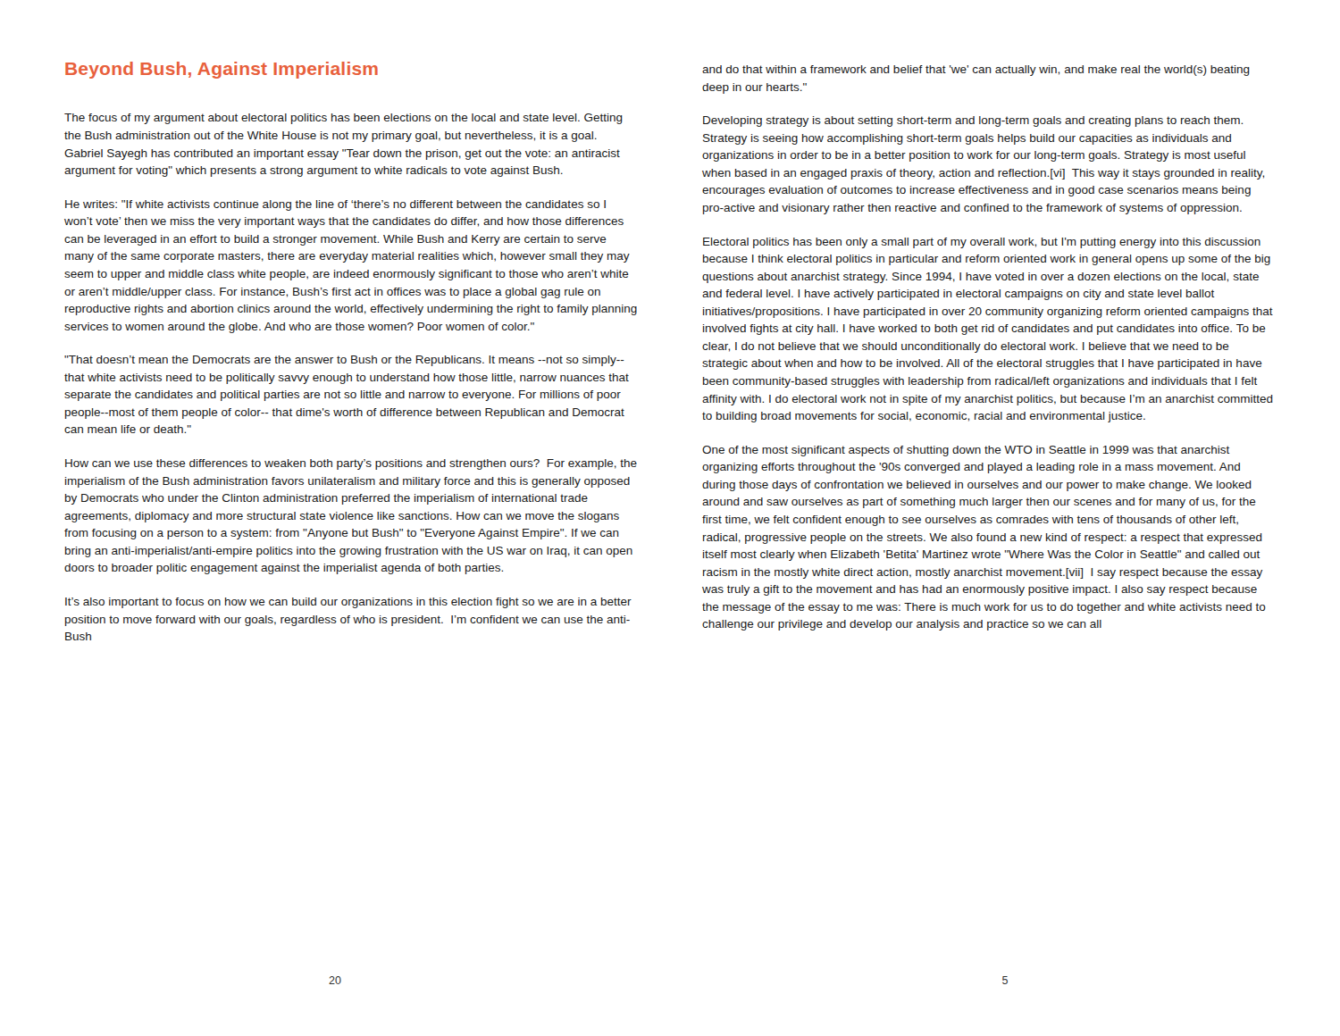Beyond Bush, Against Imperialism
The focus of my argument about electoral politics has been elections on the local and state level. Getting the Bush administration out of the White House is not my primary goal, but nevertheless, it is a goal. Gabriel Sayegh has contributed an important essay "Tear down the prison, get out the vote: an antiracist argument for voting" which presents a strong argument to white radicals to vote against Bush.
He writes: "If white activists continue along the line of ‘there’s no different between the candidates so I won’t vote’ then we miss the very important ways that the candidates do differ, and how those differences can be leveraged in an effort to build a stronger movement. While Bush and Kerry are certain to serve many of the same corporate masters, there are everyday material realities which, however small they may seem to upper and middle class white people, are indeed enormously significant to those who aren’t white or aren’t middle/upper class. For instance, Bush’s first act in offices was to place a global gag rule on reproductive rights and abortion clinics around the world, effectively undermining the right to family planning services to women around the globe. And who are those women? Poor women of color."
"That doesn’t mean the Democrats are the answer to Bush or the Republicans. It means --not so simply-- that white activists need to be politically savvy enough to understand how those little, narrow nuances that separate the candidates and political parties are not so little and narrow to everyone. For millions of poor people--most of them people of color-- that dime's worth of difference between Republican and Democrat can mean life or death."
How can we use these differences to weaken both party’s positions and strengthen ours? For example, the imperialism of the Bush administration favors unilateralism and military force and this is generally opposed by Democrats who under the Clinton administration preferred the imperialism of international trade agreements, diplomacy and more structural state violence like sanctions. How can we move the slogans from focusing on a person to a system: from "Anyone but Bush" to "Everyone Against Empire". If we can bring an anti-imperialist/anti-empire politics into the growing frustration with the US war on Iraq, it can open doors to broader politic engagement against the imperialist agenda of both parties.
It’s also important to focus on how we can build our organizations in this election fight so we are in a better position to move forward with our goals, regardless of who is president. I’m confident we can use the anti-Bush
and do that within a framework and belief that 'we' can actually win, and make real the world(s) beating deep in our hearts."
Developing strategy is about setting short-term and long-term goals and creating plans to reach them. Strategy is seeing how accomplishing short-term goals helps build our capacities as individuals and organizations in order to be in a better position to work for our long-term goals. Strategy is most useful when based in an engaged praxis of theory, action and reflection.[vi] This way it stays grounded in reality, encourages evaluation of outcomes to increase effectiveness and in good case scenarios means being pro-active and visionary rather then reactive and confined to the framework of systems of oppression.
Electoral politics has been only a small part of my overall work, but I'm putting energy into this discussion because I think electoral politics in particular and reform oriented work in general opens up some of the big questions about anarchist strategy. Since 1994, I have voted in over a dozen elections on the local, state and federal level. I have actively participated in electoral campaigns on city and state level ballot initiatives/propositions. I have participated in over 20 community organizing reform oriented campaigns that involved fights at city hall. I have worked to both get rid of candidates and put candidates into office. To be clear, I do not believe that we should unconditionally do electoral work. I believe that we need to be strategic about when and how to be involved. All of the electoral struggles that I have participated in have been community-based struggles with leadership from radical/left organizations and individuals that I felt affinity with. I do electoral work not in spite of my anarchist politics, but because I’m an anarchist committed to building broad movements for social, economic, racial and environmental justice.
One of the most significant aspects of shutting down the WTO in Seattle in 1999 was that anarchist organizing efforts throughout the '90s converged and played a leading role in a mass movement. And during those days of confrontation we believed in ourselves and our power to make change. We looked around and saw ourselves as part of something much larger then our scenes and for many of us, for the first time, we felt confident enough to see ourselves as comrades with tens of thousands of other left, radical, progressive people on the streets. We also found a new kind of respect: a respect that expressed itself most clearly when Elizabeth 'Betita' Martinez wrote "Where Was the Color in Seattle" and called out racism in the mostly white direct action, mostly anarchist movement.[vii] I say respect because the essay was truly a gift to the movement and has had an enormously positive impact. I also say respect because the message of the essay to me was: There is much work for us to do together and white activists need to challenge our privilege and develop our analysis and practice so we can all
20
5